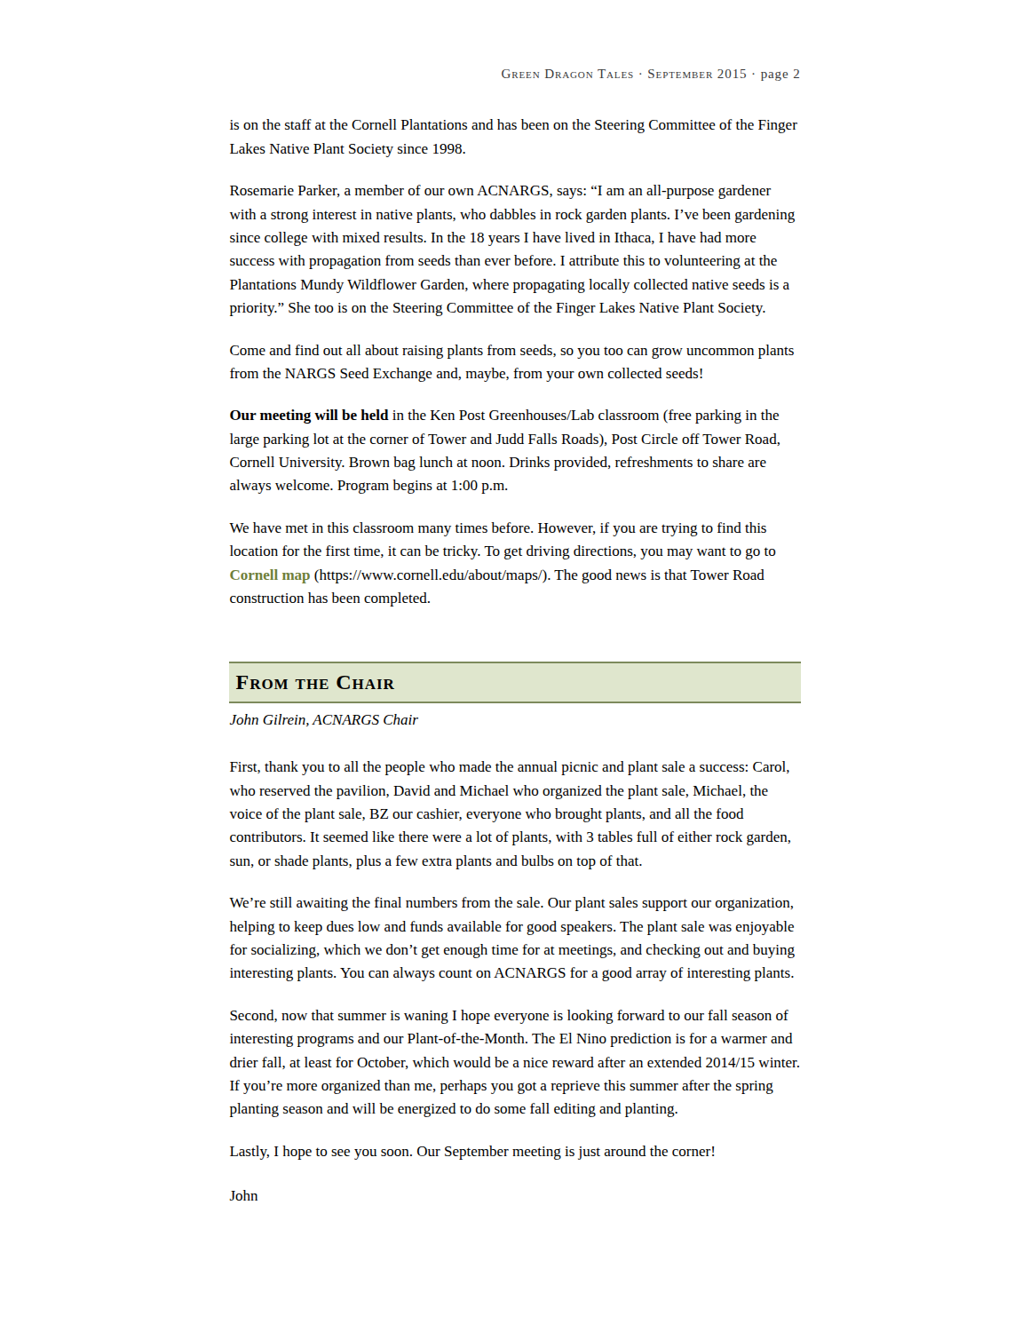Green Dragon Tales · September 2015 · page 2
is on the staff at the Cornell Plantations and has been on the Steering Committee of the Finger Lakes Native Plant Society since 1998.
Rosemarie Parker, a member of our own ACNARGS, says: “I am an all-purpose gardener with a strong interest in native plants, who dabbles in rock garden plants. I’ve been gardening since college with mixed results. In the 18 years I have lived in Ithaca, I have had more success with propagation from seeds than ever before. I attribute this to volunteering at the Plantations Mundy Wildflower Garden, where propagating locally collected native seeds is a priority.” She too is on the Steering Committee of the Finger Lakes Native Plant Society.
Come and find out all about raising plants from seeds, so you too can grow uncommon plants from the NARGS Seed Exchange and, maybe, from your own collected seeds!
Our meeting will be held in the Ken Post Greenhouses/Lab classroom (free parking in the large parking lot at the corner of Tower and Judd Falls Roads), Post Circle off Tower Road, Cornell University. Brown bag lunch at noon. Drinks provided, refreshments to share are always welcome. Program begins at 1:00 p.m.
We have met in this classroom many times before. However, if you are trying to find this location for the first time, it can be tricky. To get driving directions, you may want to go to Cornell map (https://www.cornell.edu/about/maps/). The good news is that Tower Road construction has been completed.
From the Chair
John Gilrein, ACNARGS Chair
First, thank you to all the people who made the annual picnic and plant sale a success: Carol, who reserved the pavilion, David and Michael who organized the plant sale, Michael, the voice of the plant sale, BZ our cashier, everyone who brought plants, and all the food contributors. It seemed like there were a lot of plants, with 3 tables full of either rock garden, sun, or shade plants, plus a few extra plants and bulbs on top of that.
We’re still awaiting the final numbers from the sale. Our plant sales support our organization, helping to keep dues low and funds available for good speakers. The plant sale was enjoyable for socializing, which we don’t get enough time for at meetings, and checking out and buying interesting plants. You can always count on ACNARGS for a good array of interesting plants.
Second, now that summer is waning I hope everyone is looking forward to our fall season of interesting programs and our Plant-of-the-Month. The El Nino prediction is for a warmer and drier fall, at least for October, which would be a nice reward after an extended 2014/15 winter. If you’re more organized than me, perhaps you got a reprieve this summer after the spring planting season and will be energized to do some fall editing and planting.
Lastly, I hope to see you soon. Our September meeting is just around the corner!
John